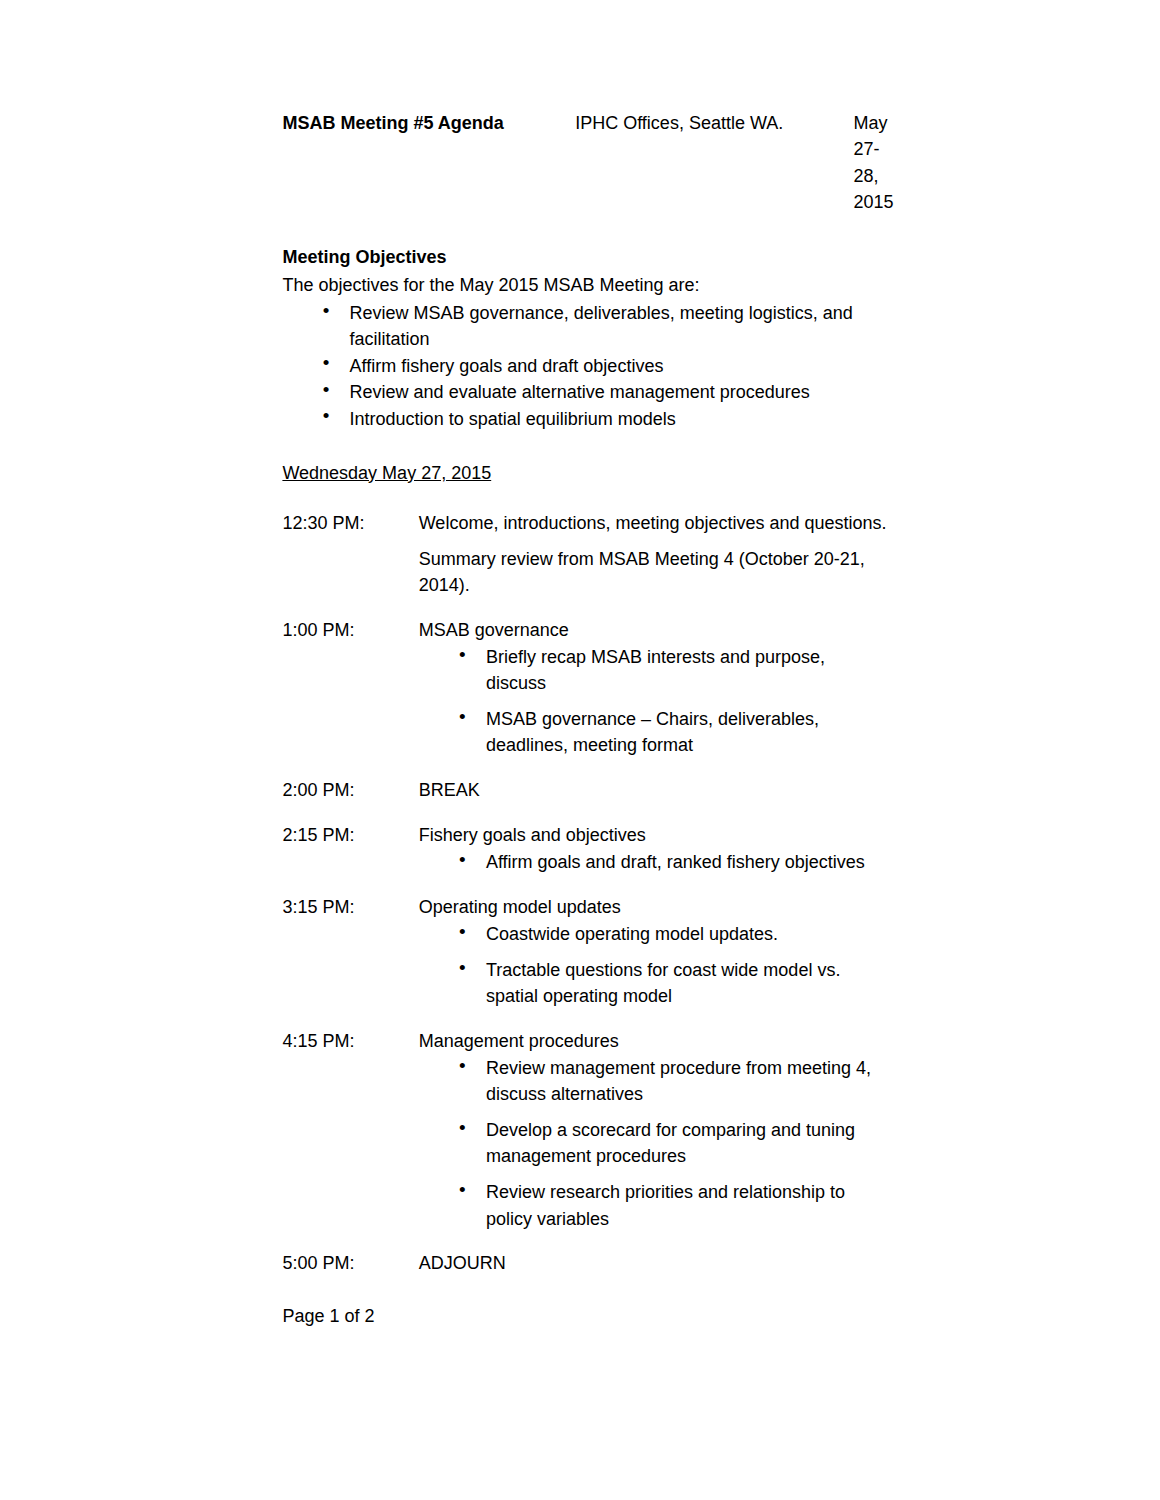MSAB Meeting #5 Agenda
IPHC Offices, Seattle WA.
May 27-28, 2015
Meeting Objectives
The objectives for the May 2015 MSAB Meeting are:
Review MSAB governance, deliverables, meeting logistics, and facilitation
Affirm fishery goals and draft objectives
Review and evaluate alternative management procedures
Introduction to spatial equilibrium models
Wednesday May 27, 2015
| 12:30 PM: | Welcome, introductions, meeting objectives and questions. Summary review from MSAB Meeting 4 (October 20-21, 2014). |
| 1:00 PM: | MSAB governance Briefly recap MSAB interests and purpose, discuss MSAB governance – Chairs, deliverables, deadlines, meeting format |
| 2:00 PM: | BREAK |
| 2:15 PM: | Fishery goals and objectives Affirm goals and draft, ranked fishery objectives |
| 3:15 PM: | Operating model updates Coastwide operating model updates. Tractable questions for coast wide model vs. spatial operating model |
| 4:15 PM: | Management procedures Review management procedure from meeting 4, discuss alternatives Develop a scorecard for comparing and tuning management procedures Review research priorities and relationship to policy variables |
| 5:00 PM: | ADJOURN |
Page 1 of 2